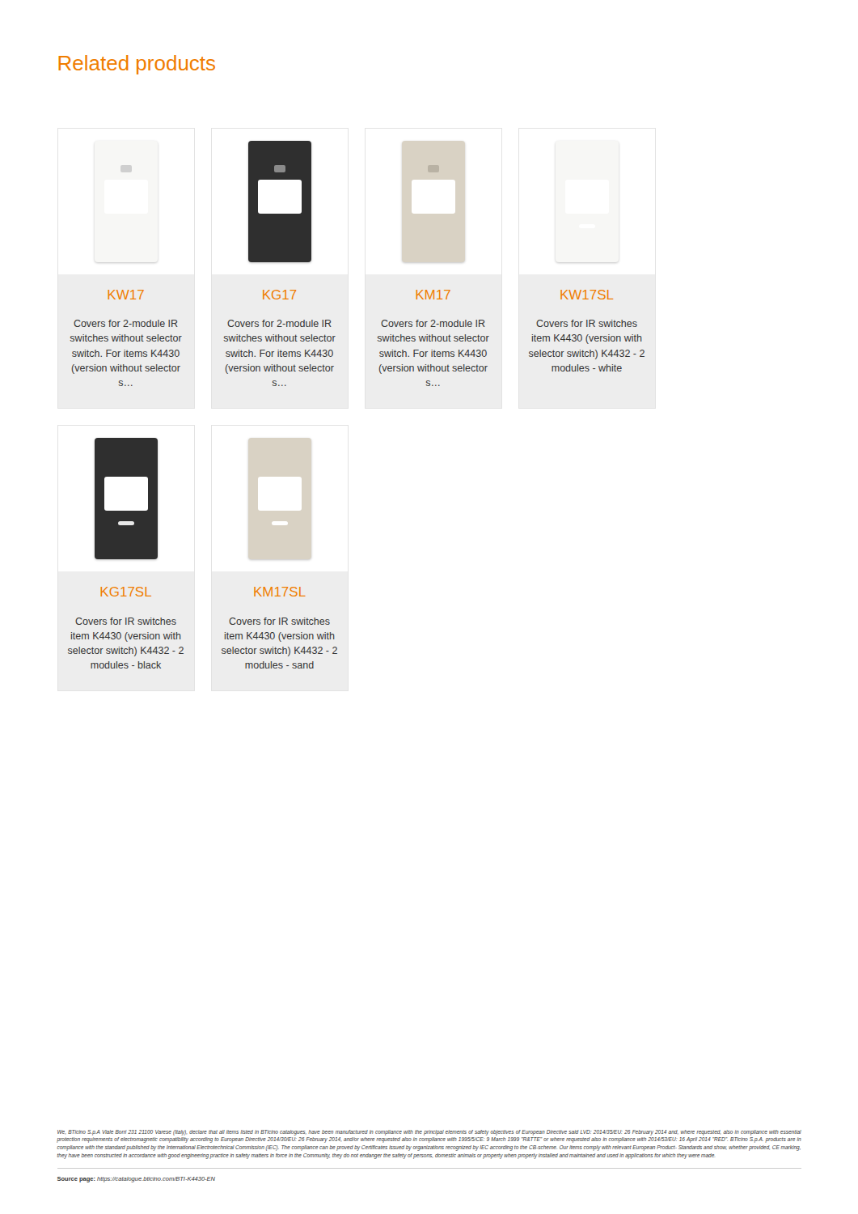Related products
KW17
Covers for 2-module IR switches without selector switch. For items K4430 (version without selector s…
KG17
Covers for 2-module IR switches without selector switch. For items K4430 (version without selector s…
KM17
Covers for 2-module IR switches without selector switch. For items K4430 (version without selector s…
KW17SL
Covers for IR switches item K4430 (version with selector switch) K4432 - 2 modules - white
KG17SL
Covers for IR switches item K4430 (version with selector switch) K4432 - 2 modules - black
KM17SL
Covers for IR switches item K4430 (version with selector switch) K4432 - 2 modules - sand
We, BTicino S.p.A Viale Borri 231 21100 Varese (Italy), declare that all items listed in BTicino catalogues, have been manufactured in compliance with the principal elements of safety objectives of European Directive said LVD: 2014/35/EU: 26 February 2014 and, where requested, also in compliance with essential protection requirements of electromagnetic compatibility according to European Directive 2014/30/EU: 26 February 2014, and/or where requested also in compliance with 1995/5/CE: 9 March 1999 "R&TTE" or where requested also in compliance with 2014/53/EU: 16 April 2014 "RED". BTicino S.p.A. products are in compliance with the standard published by the International Electrotechnical Commission (IEC). The compliance can be proved by Certificates issued by organizations recognized by IEC according to the CB-scheme. Our items comply with relevant European Product- Standards and show, whether provided, CE marking, they have been constructed in accordance with good engineering practice in safety matters in force in the Community, they do not endanger the safety of persons, domestic animals or property when properly installed and maintained and used in applications for which they were made.
Source page: https://catalogue.bticino.com/BTI-K4430-EN